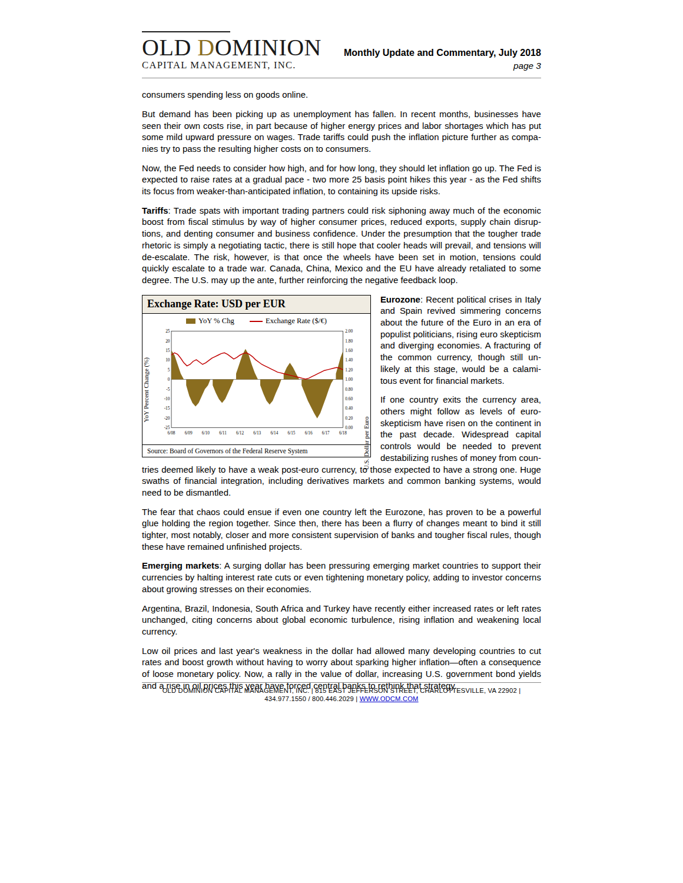OLD DOMINION
CAPITAL MANAGEMENT, INC.
Monthly Update and Commentary, July 2018
page 3
consumers spending less on goods online.
But demand has been picking up as unemployment has fallen. In recent months, businesses have seen their own costs rise, in part because of higher energy prices and labor shortages which has put some mild upward pressure on wages. Trade tariffs could push the inflation picture further as companies try to pass the resulting higher costs on to consumers.
Now, the Fed needs to consider how high, and for how long, they should let inflation go up. The Fed is expected to raise rates at a gradual pace - two more 25 basis point hikes this year - as the Fed shifts its focus from weaker-than-anticipated inflation, to containing its upside risks.
Tariffs: Trade spats with important trading partners could risk siphoning away much of the economic boost from fiscal stimulus by way of higher consumer prices, reduced exports, supply chain disruptions, and denting consumer and business confidence. Under the presumption that the tougher trade rhetoric is simply a negotiating tactic, there is still hope that cooler heads will prevail, and tensions will de-escalate. The risk, however, is that once the wheels have been set in motion, tensions could quickly escalate to a trade war. Canada, China, Mexico and the EU have already retaliated to some degree. The U.S. may up the ante, further reinforcing the negative feedback loop.
Exchange Rate: USD per EUR
YoY % Chg Exchange Rate ($/€)
YoY Percent Change (%) U.S. Dollar per Euro 25 20 15 10 5 0 -5 -10 -15 -20 -25 2.00 1.80 1.60 1.40 1.20 1.00 0.80 0.60 0.40 0.20 0.00 6/08 6/09 6/10 6/11 6/12 6/13 6/14 6/15 6/16 6/17 6/18
Source: Board of Governors of the Federal Reserve System
Eurozone: Recent political crises in Italy and Spain revived simmering concerns about the future of the Euro in an era of populist politicians, rising euro skepticism and diverging economies. A fracturing of the common currency, though still unlikely at this stage, would be a calamitous event for financial markets.
If one country exits the currency area, others might follow as levels of euro-skepticism have risen on the continent in the past decade. Widespread capital controls would be needed to prevent destabilizing rushes of money from countries deemed likely to have a weak post-euro currency, to those expected to have a strong one. Huge swaths of financial integration, including derivatives markets and common banking systems, would need to be dismantled.
The fear that chaos could ensue if even one country left the Eurozone, has proven to be a powerful glue holding the region together. Since then, there has been a flurry of changes meant to bind it still tighter, most notably, closer and more consistent supervision of banks and tougher fiscal rules, though these have remained unfinished projects.
Emerging markets: A surging dollar has been pressuring emerging market countries to support their currencies by halting interest rate cuts or even tightening monetary policy, adding to investor concerns about growing stresses on their economies.
Argentina, Brazil, Indonesia, South Africa and Turkey have recently either increased rates or left rates unchanged, citing concerns about global economic turbulence, rising inflation and weakening local currency.
Low oil prices and last year's weakness in the dollar had allowed many developing countries to cut rates and boost growth without having to worry about sparking higher inflation—often a consequence of loose monetary policy. Now, a rally in the value of dollar, increasing U.S. government bond yields and a rise in oil prices this year have forced central banks to rethink that strategy.
OLD DOMINION CAPITAL MANAGEMENT, INC. | 815 EAST JEFFERSON STREET, CHARLOTTESVILLE, VA 22902 | 434.977.1550 / 800.446.2029 | WWW.ODCM.COM